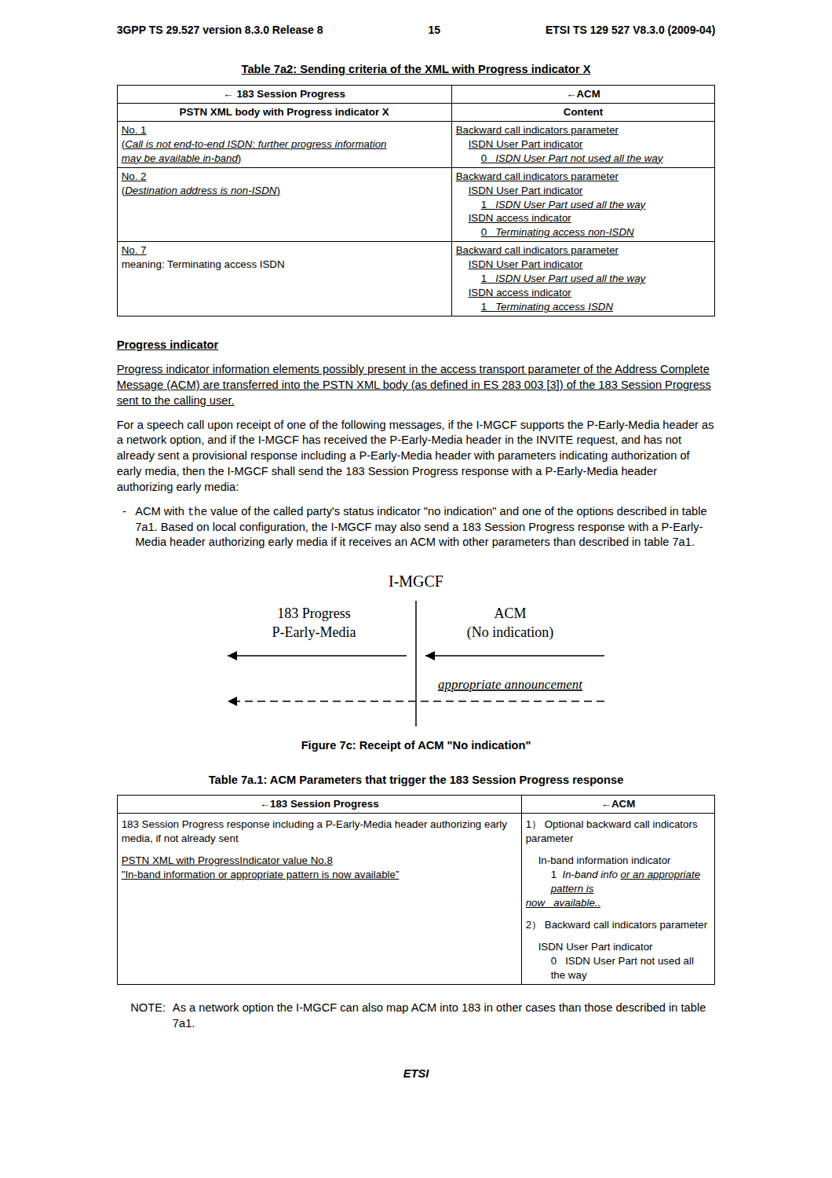3GPP TS 29.527 version 8.3.0 Release 8 15 ETSI TS 129 527 V8.3.0 (2009-04)
Table 7a2: Sending criteria of the XML with Progress indicator X
| ← 183 Session Progress | ←ACM |
| --- | --- |
| PSTN XML body with Progress indicator X | Content |
| No. 1 ( Call is not end-to-end ISDN: further progress information may be available in-band ) | Backward call indicators parameter ISDN User Part indicator 0 ISDN User Part not used all the way |
| No. 2 ( Destination address is non-ISDN ) | Backward call indicators parameter ISDN User Part indicator 1 ISDN User Part used all the way ISDN access indicator 0 Terminating access non-ISDN |
| No. 7 meaning: Terminating access ISDN | Backward call indicators parameter ISDN User Part indicator 1 ISDN User Part used all the way ISDN access indicator 1 Terminating access ISDN |
Progress indicator
Progress indicator information elements possibly present in the access transport parameter of the Address Complete Message (ACM) are transferred into the PSTN XML body (as defined in ES 283 003 [3]) of the 183 Session Progress sent to the calling user.
For a speech call upon receipt of one of the following messages, if the I-MGCF supports the P-Early-Media header as a network option, and if the I-MGCF has received the P-Early-Media header in the INVITE request, and has not already sent a provisional response including a P-Early-Media header with parameters indicating authorization of early media, then the I-MGCF shall send the 183 Session Progress response with a P-Early-Media header authorizing early media:
ACM with the value of the called party's status indicator "no indication" and one of the options described in table 7a1. Based on local configuration, the I-MGCF may also send a 183 Session Progress response with a P-Early-Media header authorizing early media if it receives an ACM with other parameters than described in table 7a1.
I-MGCF ACM (No indication) 183 Progress P-Early-Media appropriate announcement
Figure 7c: Receipt of ACM "No indication"
Table 7a.1: ACM Parameters that trigger the 183 Session Progress response
| ←183 Session Progress | ←ACM |
| --- | --- |
| 183 Session Progress response including a P-Early-Media header authorizing early media, if not already sent PSTN XML with ProgressIndicator value No.8 "In-band information or appropriate pattern is now available” | 1） Optional backward call indicators parameter In-band information indicator 1 In-band info or an appropriate pattern is now available.. 2） Backward call indicators parameter ISDN User Part indicator 0 ISDN User Part not used all the way |
NOTE: As a network option the I-MGCF can also map ACM into 183 in other cases than those described in table 7a1.
ETSI